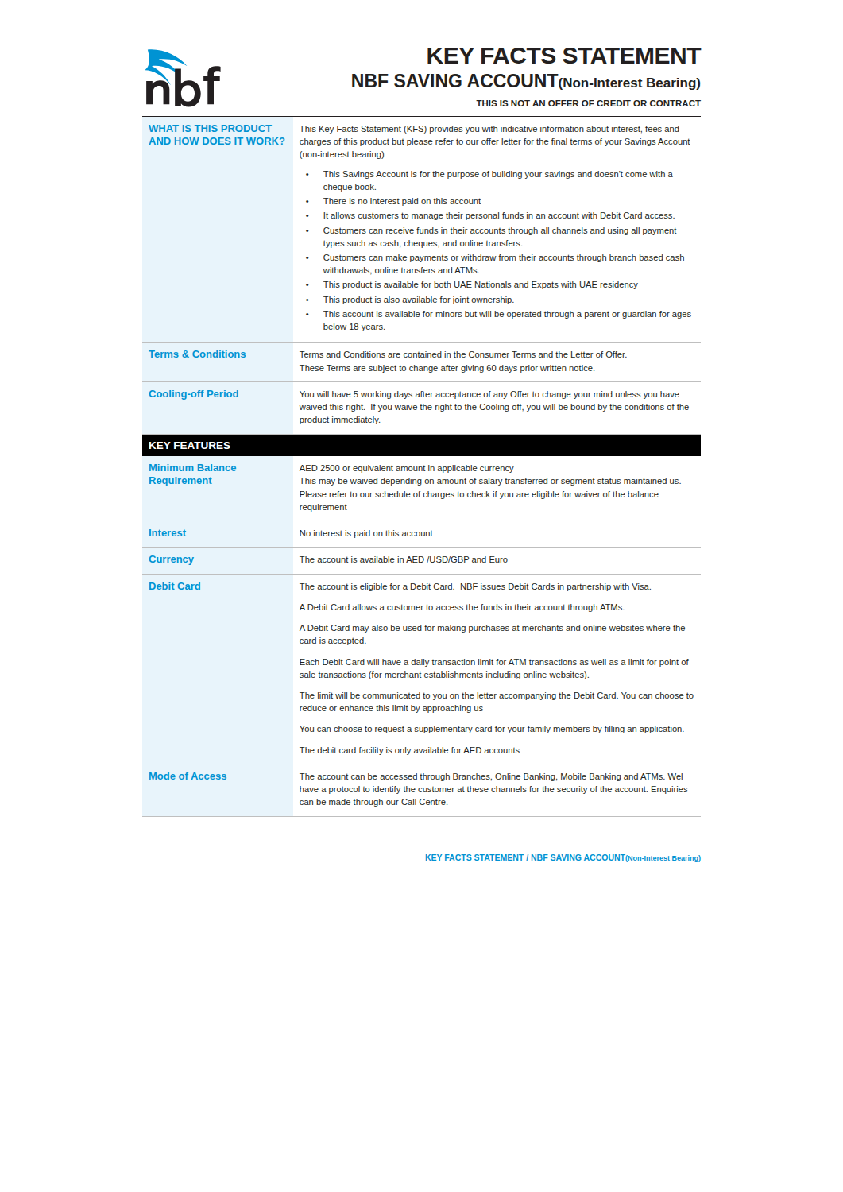KEY FACTS STATEMENT
NBF SAVING ACCOUNT(Non-Interest Bearing)
THIS IS NOT AN OFFER OF CREDIT OR CONTRACT
| WHAT IS THIS PRODUCT AND HOW DOES IT WORK? | This Key Facts Statement (KFS) provides you with indicative information about interest, fees and charges of this product but please refer to our offer letter for the final terms of your Savings Account (non-interest bearing) This Savings Account is for the purpose of building your savings and doesn't come with a cheque book. There is no interest paid on this account It allows customers to manage their personal funds in an account with Debit Card access. Customers can receive funds in their accounts through all channels and using all payment types such as cash, cheques, and online transfers. Customers can make payments or withdraw from their accounts through branch based cash withdrawals, online transfers and ATMs. This product is available for both UAE Nationals and Expats with UAE residency This product is also available for joint ownership. This account is available for minors but will be operated through a parent or guardian for ages below 18 years. |
| Terms & Conditions | Terms and Conditions are contained in the Consumer Terms and the Letter of Offer. These Terms are subject to change after giving 60 days prior written notice. |
| Cooling-off Period | You will have 5 working days after acceptance of any Offer to change your mind unless you have waived this right. If you waive the right to the Cooling off, you will be bound by the conditions of the product immediately. |
| KEY FEATURES |
| Minimum Balance Requirement | AED 2500 or equivalent amount in applicable currency This may be waived depending on amount of salary transferred or segment status maintained us. Please refer to our schedule of charges to check if you are eligible for waiver of the balance requirement |
| Interest | No interest is paid on this account |
| Currency | The account is available in AED /USD/GBP and Euro |
| Debit Card | The account is eligible for a Debit Card. NBF issues Debit Cards in partnership with Visa. A Debit Card allows a customer to access the funds in their account through ATMs. A Debit Card may also be used for making purchases at merchants and online websites where the card is accepted. Each Debit Card will have a daily transaction limit for ATM transactions as well as a limit for point of sale transactions (for merchant establishments including online websites). The limit will be communicated to you on the letter accompanying the Debit Card. You can choose to reduce or enhance this limit by approaching us You can choose to request a supplementary card for your family members by filling an application. The debit card facility is only available for AED accounts |
| Mode of Access | The account can be accessed through Branches, Online Banking, Mobile Banking and ATMs. Wel have a protocol to identify the customer at these channels for the security of the account. Enquiries can be made through our Call Centre. |
KEY FACTS STATEMENT / NBF SAVING ACCOUNT(Non-Interest Bearing)